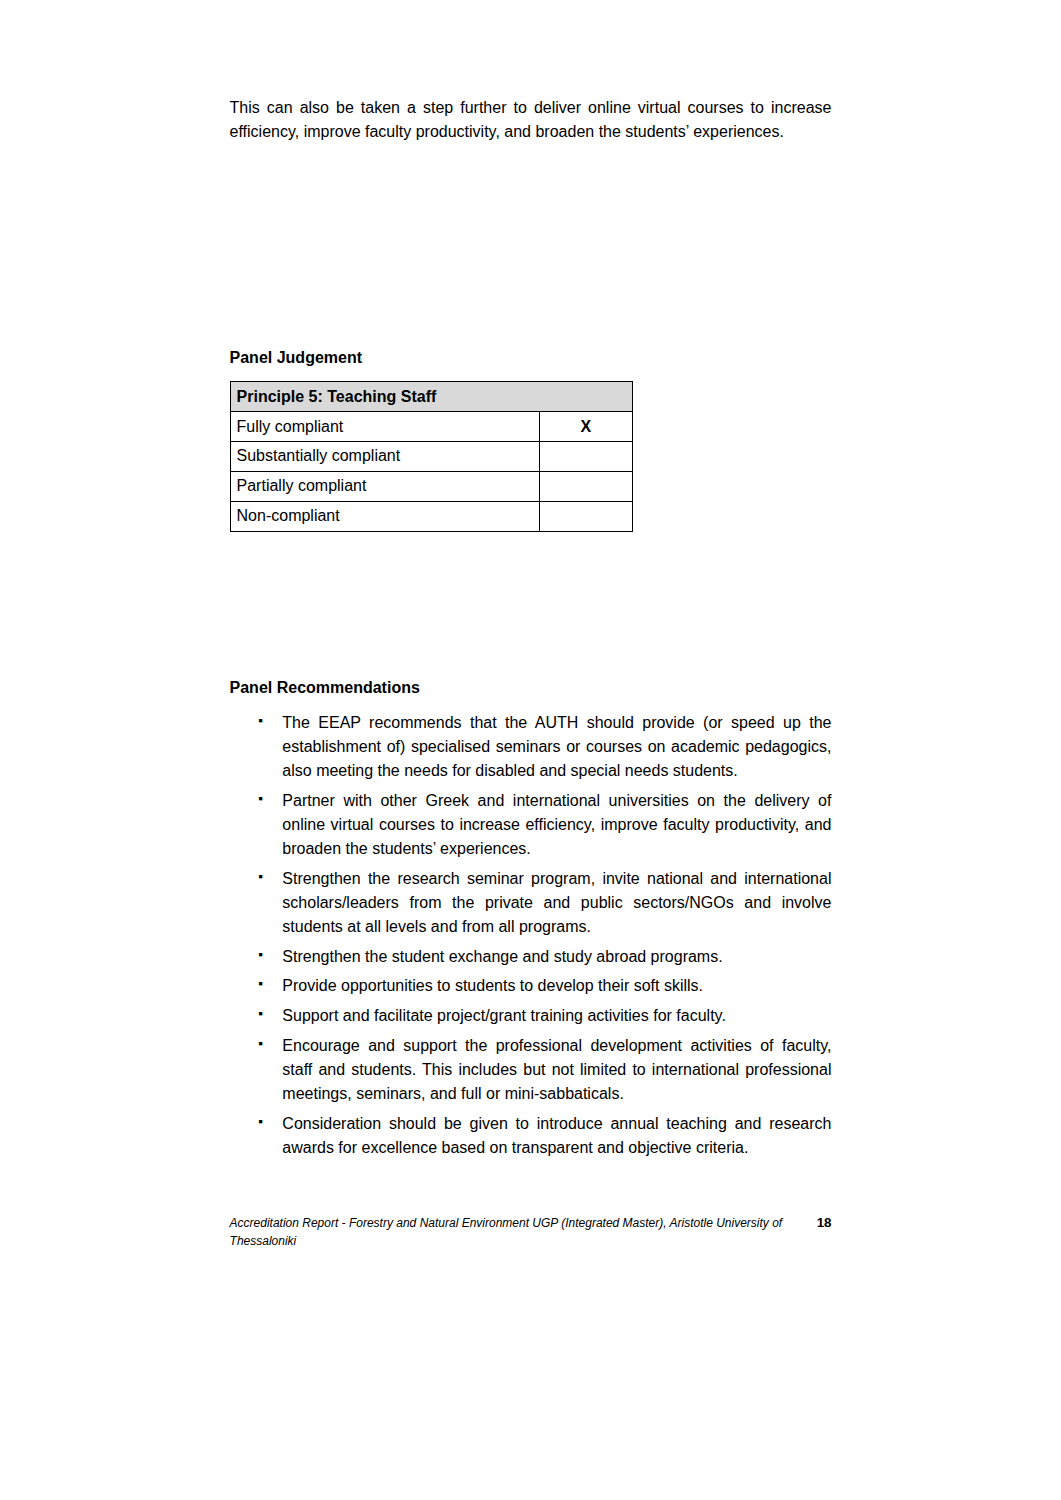This can also be taken a step further to deliver online virtual courses to increase efficiency, improve faculty productivity, and broaden the students’ experiences.
Panel Judgement
| Principle 5: Teaching Staff |
| --- |
| Fully compliant | X |
| Substantially compliant | |
| Partially compliant | |
| Non-compliant | |
Panel Recommendations
The EEAP recommends that the AUTH should provide (or speed up the establishment of) specialised seminars or courses on academic pedagogics, also meeting the needs for disabled and special needs students.
Partner with other Greek and international universities on the delivery of online virtual courses to increase efficiency, improve faculty productivity, and broaden the students’ experiences.
Strengthen the research seminar program, invite national and international scholars/leaders from the private and public sectors/NGOs and involve students at all levels and from all programs.
Strengthen the student exchange and study abroad programs.
Provide opportunities to students to develop their soft skills.
Support and facilitate project/grant training activities for faculty.
Encourage and support the professional development activities of faculty, staff and students. This includes but not limited to international professional meetings, seminars, and full or mini-sabbaticals.
Consideration should be given to introduce annual teaching and research awards for excellence based on transparent and objective criteria.
Accreditation Report - Forestry and Natural Environment UGP (Integrated Master), Aristotle University of Thessaloniki 18